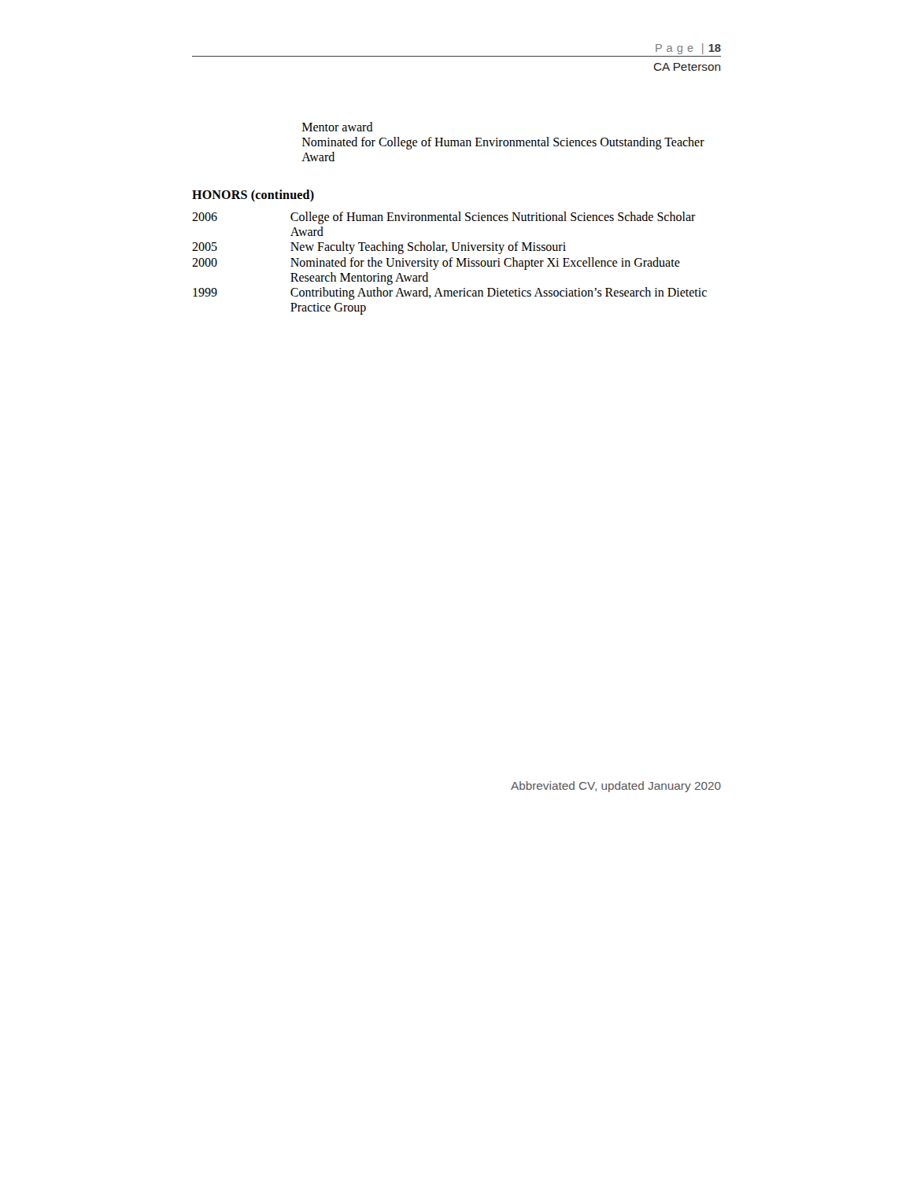P a g e | 18
CA Peterson
Mentor award
Nominated for College of Human Environmental Sciences Outstanding Teacher Award
HONORS (continued)
| 2006 | College of Human Environmental Sciences Nutritional Sciences Schade Scholar Award |
| 2005 | New Faculty Teaching Scholar, University of Missouri |
| 2000 | Nominated for the University of Missouri Chapter Xi Excellence in Graduate Research Mentoring Award |
| 1999 | Contributing Author Award, American Dietetics Association’s Research in Dietetic Practice Group |
Abbreviated CV, updated January 2020